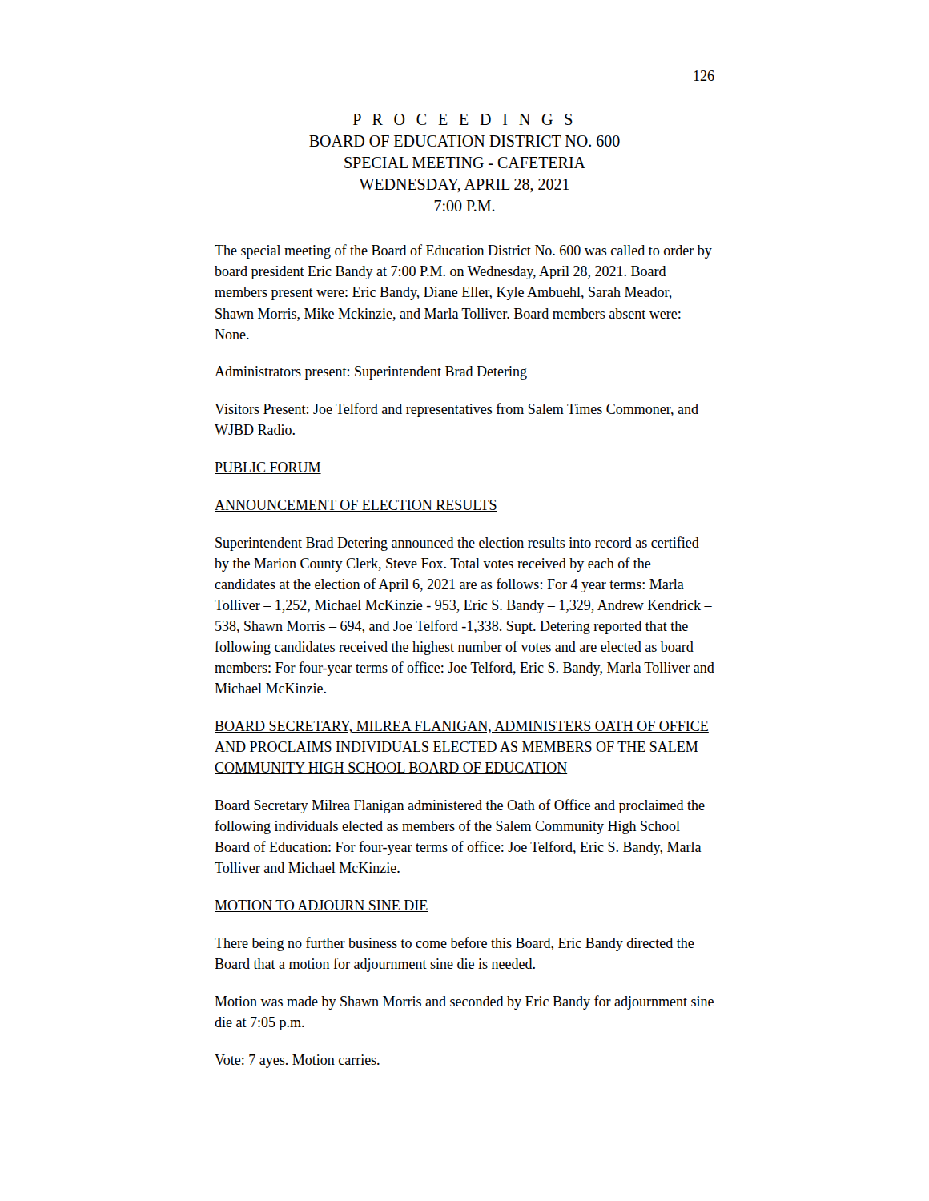126
P R O C E E D I N G S BOARD OF EDUCATION DISTRICT NO. 600 SPECIAL MEETING - CAFETERIA WEDNESDAY, APRIL 28, 2021 7:00 P.M.
The special meeting of the Board of Education District No. 600 was called to order by board president Eric Bandy at 7:00 P.M. on Wednesday, April 28, 2021. Board members present were: Eric Bandy, Diane Eller, Kyle Ambuehl, Sarah Meador, Shawn Morris, Mike Mckinzie, and Marla Tolliver. Board members absent were: None.
Administrators present: Superintendent Brad Detering
Visitors Present: Joe Telford and representatives from Salem Times Commoner, and WJBD Radio.
PUBLIC FORUM
ANNOUNCEMENT OF ELECTION RESULTS
Superintendent Brad Detering announced the election results into record as certified by the Marion County Clerk, Steve Fox. Total votes received by each of the candidates at the election of April 6, 2021 are as follows: For 4 year terms: Marla Tolliver – 1,252, Michael McKinzie - 953, Eric S. Bandy – 1,329, Andrew Kendrick – 538, Shawn Morris – 694, and Joe Telford -1,338. Supt. Detering reported that the following candidates received the highest number of votes and are elected as board members: For four-year terms of office: Joe Telford, Eric S. Bandy, Marla Tolliver and Michael McKinzie.
BOARD SECRETARY, MILREA FLANIGAN, ADMINISTERS OATH OF OFFICE AND PROCLAIMS INDIVIDUALS ELECTED AS MEMBERS OF THE SALEM COMMUNITY HIGH SCHOOL BOARD OF EDUCATION
Board Secretary Milrea Flanigan administered the Oath of Office and proclaimed the following individuals elected as members of the Salem Community High School Board of Education: For four-year terms of office: Joe Telford, Eric S. Bandy, Marla Tolliver and Michael McKinzie.
MOTION TO ADJOURN SINE DIE
There being no further business to come before this Board, Eric Bandy directed the Board that a motion for adjournment sine die is needed.
Motion was made by Shawn Morris and seconded by Eric Bandy for adjournment sine die at 7:05 p.m.
Vote: 7 ayes. Motion carries.